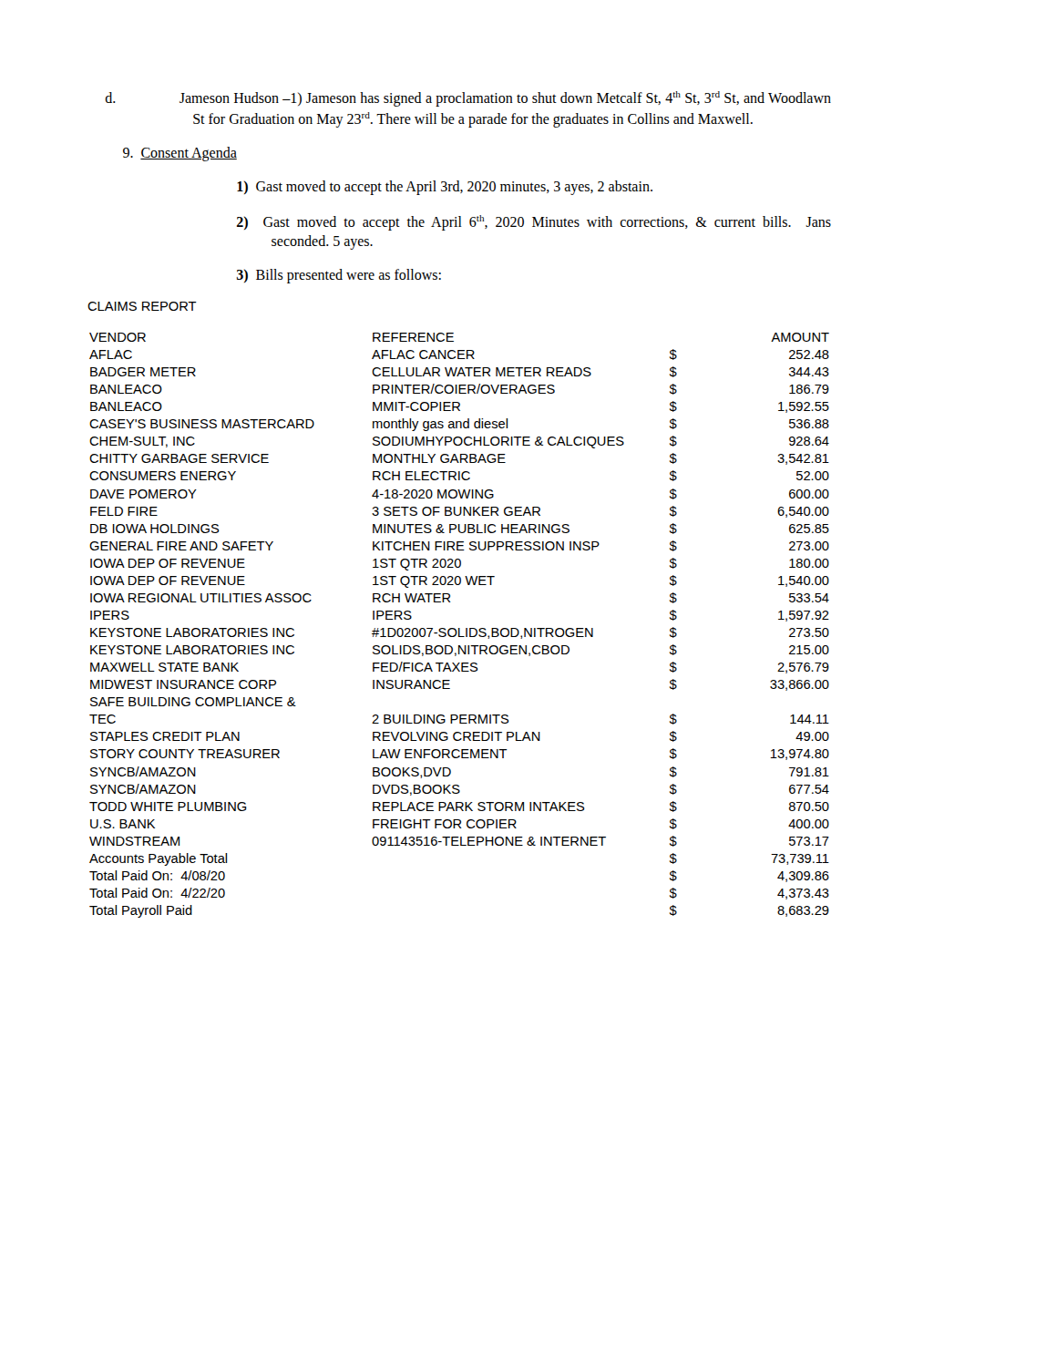d. Jameson Hudson –1) Jameson has signed a proclamation to shut down Metcalf St, 4th St, 3rd St, and Woodlawn St for Graduation on May 23rd. There will be a parade for the graduates in Collins and Maxwell.
9. Consent Agenda
1) Gast moved to accept the April 3rd, 2020 minutes, 3 ayes, 2 abstain.
2) Gast moved to accept the April 6th, 2020 Minutes with corrections, & current bills. Jans seconded. 5 ayes.
3) Bills presented were as follows:
CLAIMS REPORT
| VENDOR | REFERENCE | | AMOUNT |
| AFLAC | AFLAC CANCER | $ | 252.48 |
| BADGER METER | CELLULAR WATER METER READS | $ | 344.43 |
| BANLEACO | PRINTER/COIER/OVERAGES | $ | 186.79 |
| BANLEACO | MMIT-COPIER | $ | 1,592.55 |
| CASEY'S BUSINESS MASTERCARD | monthly gas and diesel | $ | 536.88 |
| CHEM-SULT, INC | SODIUMHYPOCHLORITE & CALCIQUES | $ | 928.64 |
| CHITTY GARBAGE SERVICE | MONTHLY GARBAGE | $ | 3,542.81 |
| CONSUMERS ENERGY | RCH ELECTRIC | $ | 52.00 |
| DAVE POMEROY | 4-18-2020 MOWING | $ | 600.00 |
| FELD FIRE | 3 SETS OF BUNKER GEAR | $ | 6,540.00 |
| DB IOWA HOLDINGS | MINUTES & PUBLIC HEARINGS | $ | 625.85 |
| GENERAL FIRE AND SAFETY | KITCHEN FIRE SUPPRESSION INSP | $ | 273.00 |
| IOWA DEP OF REVENUE | 1ST QTR 2020 | $ | 180.00 |
| IOWA DEP OF REVENUE | 1ST QTR 2020 WET | $ | 1,540.00 |
| IOWA REGIONAL UTILITIES ASSOC | RCH WATER | $ | 533.54 |
| IPERS | IPERS | $ | 1,597.92 |
| KEYSTONE LABORATORIES INC | #1D02007-SOLIDS,BOD,NITROGEN | $ | 273.50 |
| KEYSTONE LABORATORIES INC | SOLIDS,BOD,NITROGEN,CBOD | $ | 215.00 |
| MAXWELL STATE BANK | FED/FICA TAXES | $ | 2,576.79 |
| MIDWEST INSURANCE CORP | INSURANCE | $ | 33,866.00 |
| SAFE BUILDING COMPLIANCE & TEC | 2 BUILDING PERMITS | $ | 144.11 |
| STAPLES CREDIT PLAN | REVOLVING CREDIT PLAN | $ | 49.00 |
| STORY COUNTY TREASURER | LAW ENFORCEMENT | $ | 13,974.80 |
| SYNCB/AMAZON | BOOKS,DVD | $ | 791.81 |
| SYNCB/AMAZON | DVDS,BOOKS | $ | 677.54 |
| TODD WHITE PLUMBING | REPLACE PARK STORM INTAKES | $ | 870.50 |
| U.S. BANK | FREIGHT FOR COPIER | $ | 400.00 |
| WINDSTREAM | 091143516-TELEPHONE & INTERNET | $ | 573.17 |
| Accounts Payable Total | | $ | 73,739.11 |
| Total Paid On: 4/08/20 | | $ | 4,309.86 |
| Total Paid On: 4/22/20 | | $ | 4,373.43 |
| Total Payroll Paid | | $ | 8,683.29 |